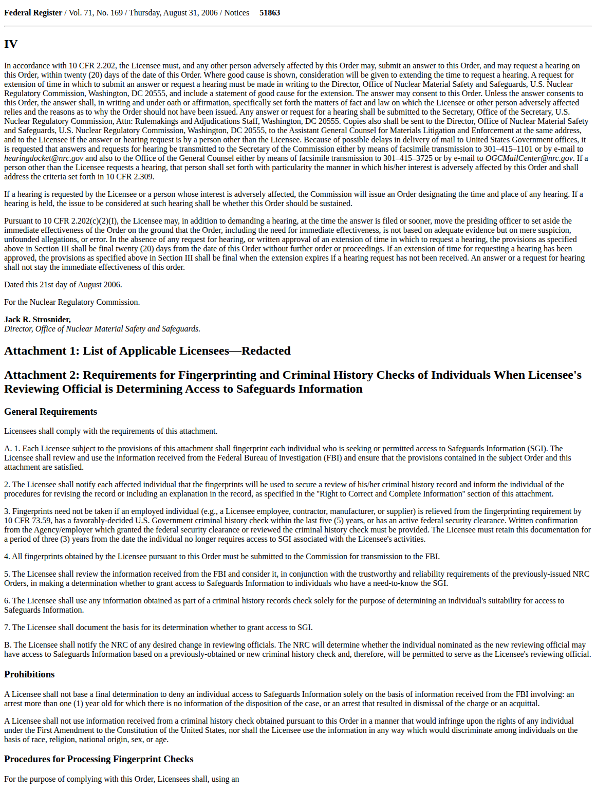Federal Register / Vol. 71, No. 169 / Thursday, August 31, 2006 / Notices 51863
IV
In accordance with 10 CFR 2.202, the Licensee must, and any other person adversely affected by this Order may, submit an answer to this Order, and may request a hearing on this Order, within twenty (20) days of the date of this Order. Where good cause is shown, consideration will be given to extending the time to request a hearing. A request for extension of time in which to submit an answer or request a hearing must be made in writing to the Director, Office of Nuclear Material Safety and Safeguards, U.S. Nuclear Regulatory Commission, Washington, DC 20555, and include a statement of good cause for the extension. The answer may consent to this Order. Unless the answer consents to this Order, the answer shall, in writing and under oath or affirmation, specifically set forth the matters of fact and law on which the Licensee or other person adversely affected relies and the reasons as to why the Order should not have been issued. Any answer or request for a hearing shall be submitted to the Secretary, Office of the Secretary, U.S. Nuclear Regulatory Commission, Attn: Rulemakings and Adjudications Staff, Washington, DC 20555. Copies also shall be sent to the Director, Office of Nuclear Material Safety and Safeguards, U.S. Nuclear Regulatory Commission, Washington, DC 20555, to the Assistant General Counsel for Materials Litigation and Enforcement at the same address, and to the Licensee if the answer or hearing request is by a person other than the Licensee. Because of possible delays in delivery of mail to United States Government offices, it is requested that answers and requests for hearing be transmitted to the Secretary of the Commission either by means of facsimile transmission to 301–415–1101 or by e-mail to hearingdocket@nrc.gov and also to the Office of the General Counsel either by means of facsimile transmission to 301–415–3725 or by e-mail to OGCMailCenter@nrc.gov. If a person other than the Licensee requests a hearing, that person shall set forth with particularity the manner in which his/her interest is adversely affected by this Order and shall address the criteria set forth in 10 CFR 2.309.
If a hearing is requested by the Licensee or a person whose interest is adversely affected, the Commission will issue an Order designating the time and place of any hearing. If a hearing is held, the issue to be considered at such hearing shall be whether this Order should be sustained.
Pursuant to 10 CFR 2.202(c)(2)(I), the Licensee may, in addition to demanding a hearing, at the time the answer is filed or sooner, move the presiding officer to set aside the immediate effectiveness of the Order on the ground that the Order, including the need for immediate effectiveness, is not based on adequate evidence but on mere suspicion, unfounded allegations, or error. In the absence of any request for hearing, or written approval of an extension of time in which to request a hearing, the provisions as specified above in Section III shall be final twenty (20) days from the date of this Order without further order or proceedings. If an extension of time for requesting a hearing has been approved, the provisions as specified above in Section III shall be final when the extension expires if a hearing request has not been received. An answer or a request for hearing shall not stay the immediate effectiveness of this order.
Dated this 21st day of August 2006.
For the Nuclear Regulatory Commission.
Jack R. Strosnider,
Director, Office of Nuclear Material Safety and Safeguards.
Attachment 1: List of Applicable Licensees—Redacted
Attachment 2: Requirements for Fingerprinting and Criminal History Checks of Individuals When Licensee's Reviewing Official is Determining Access to Safeguards Information
General Requirements
Licensees shall comply with the requirements of this attachment.
A. 1. Each Licensee subject to the provisions of this attachment shall fingerprint each individual who is seeking or permitted access to Safeguards Information (SGI). The Licensee shall review and use the information received from the Federal Bureau of Investigation (FBI) and ensure that the provisions contained in the subject Order and this attachment are satisfied.
2. The Licensee shall notify each affected individual that the fingerprints will be used to secure a review of his/her criminal history record and inform the individual of the procedures for revising the record or including an explanation in the record, as specified in the ''Right to Correct and Complete Information'' section of this attachment.
3. Fingerprints need not be taken if an employed individual (e.g., a Licensee employee, contractor, manufacturer, or supplier) is relieved from the fingerprinting requirement by 10 CFR 73.59, has a favorably-decided U.S. Government criminal history check within the last five (5) years, or has an active federal security clearance. Written confirmation from the Agency/employer which granted the federal security clearance or reviewed the criminal history check must be provided. The Licensee must retain this documentation for a period of three (3) years from the date the individual no longer requires access to SGI associated with the Licensee's activities.
4. All fingerprints obtained by the Licensee pursuant to this Order must be submitted to the Commission for transmission to the FBI.
5. The Licensee shall review the information received from the FBI and consider it, in conjunction with the trustworthy and reliability requirements of the previously-issued NRC Orders, in making a determination whether to grant access to Safeguards Information to individuals who have a need-to-know the SGI.
6. The Licensee shall use any information obtained as part of a criminal history records check solely for the purpose of determining an individual's suitability for access to Safeguards Information.
7. The Licensee shall document the basis for its determination whether to grant access to SGI.
B. The Licensee shall notify the NRC of any desired change in reviewing officials. The NRC will determine whether the individual nominated as the new reviewing official may have access to Safeguards Information based on a previously-obtained or new criminal history check and, therefore, will be permitted to serve as the Licensee's reviewing official.
Prohibitions
A Licensee shall not base a final determination to deny an individual access to Safeguards Information solely on the basis of information received from the FBI involving: an arrest more than one (1) year old for which there is no information of the disposition of the case, or an arrest that resulted in dismissal of the charge or an acquittal.
A Licensee shall not use information received from a criminal history check obtained pursuant to this Order in a manner that would infringe upon the rights of any individual under the First Amendment to the Constitution of the United States, nor shall the Licensee use the information in any way which would discriminate among individuals on the basis of race, religion, national origin, sex, or age.
Procedures for Processing Fingerprint Checks
For the purpose of complying with this Order, Licensees shall, using an